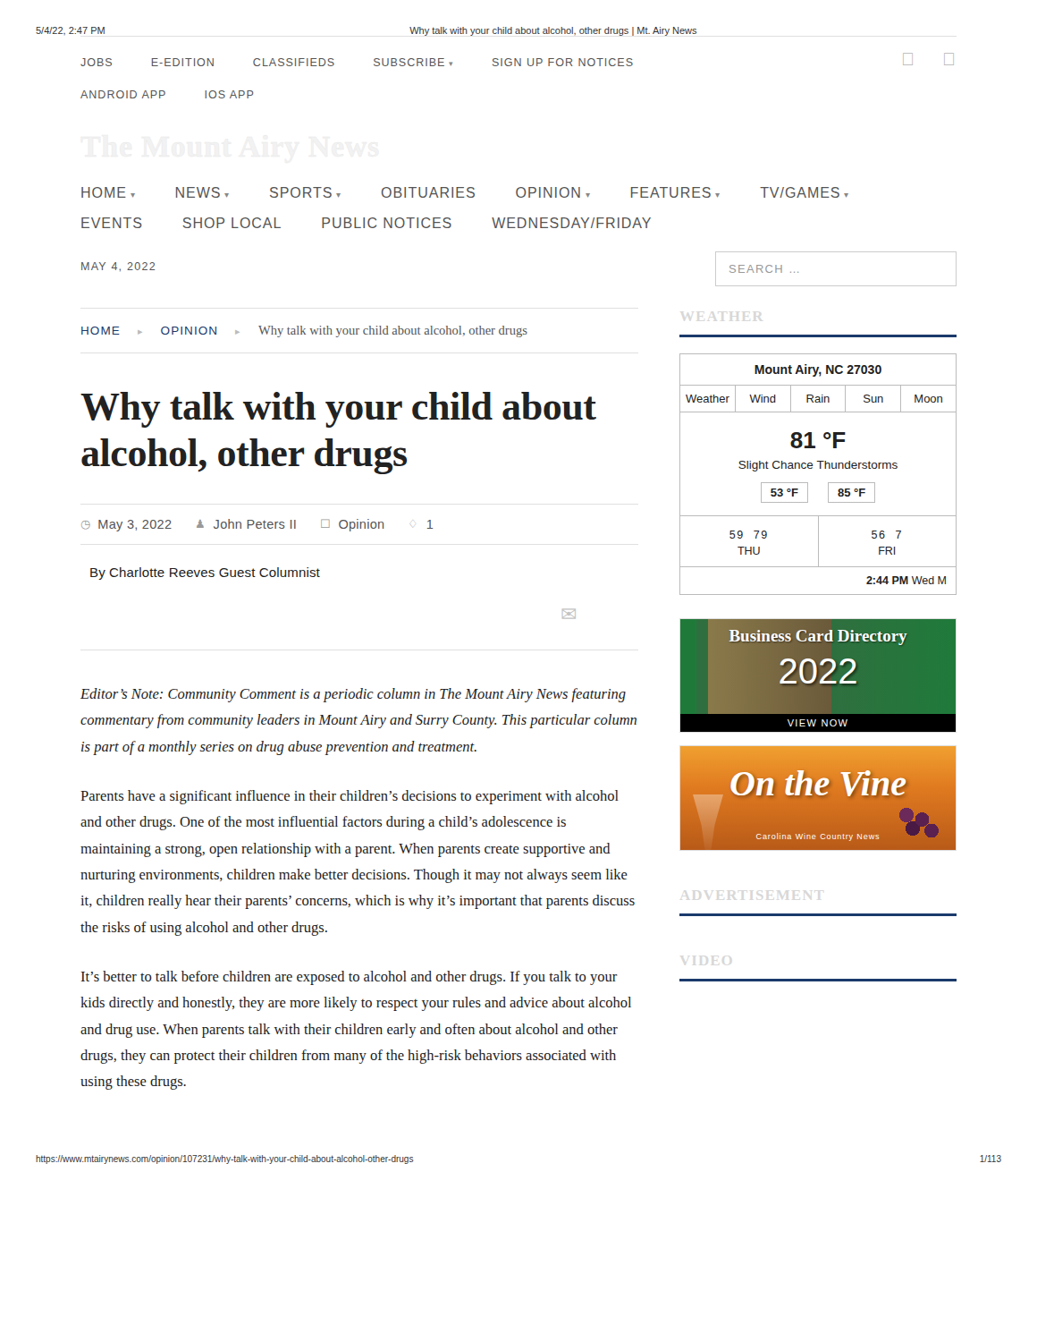5/4/22, 2:47 PM
Why talk with your child about alcohol, other drugs | Mt. Airy News
Jobs E-Edition Classifieds Subscribe Sign Up For Notices
 
Android App iOS App
The Mount Airy News
Home News Sports Obituaries Opinion Features TV/Games Events Shop Local Public Notices Wednesday/Friday
May 4, 2022
Search …
Home ▸ Opinion ▸ Why talk with your child about alcohol, other drugs
Why talk with your child about alcohol, other drugs
◷ May 3, 2022
♟ John Peters II
☐ Opinion
♢ 1
By Charlotte Reeves Guest Columnist
   ✉
Editor’s Note: Community Comment is a periodic column in The Mount Airy News featuring commentary from community leaders in Mount Airy and Surry County. This particular column is part of a monthly series on drug abuse prevention and treatment.
Parents have a significant influence in their children’s decisions to experiment with alcohol and other drugs. One of the most influential factors during a child’s adolescence is maintaining a strong, open relationship with a parent. When parents create supportive and nurturing environments, children make better decisions. Though it may not always seem like it, children really hear their parents’ concerns, which is why it’s important that parents discuss the risks of using alcohol and other drugs.
It’s better to talk before children are exposed to alcohol and other drugs. If you talk to your kids directly and honestly, they are more likely to respect your rules and advice about alcohol and drug use. When parents talk with their children early and often about alcohol and other drugs, they can protect their children from many of the high-risk behaviors associated with using these drugs.
Weather
Mount Airy, NC 27030
Weather
Wind
Rain
Sun
Moon
81 °F
Slight Chance Thunderstorms
53 °F 85 °F
59 79
THU
56 7
FRI
2:44 PM Wed M
Business Card Directory
2022
VIEW NOW
On the Vine
Carolina Wine Country News
Advertisement
Video
https://www.mtairynews.com/opinion/107231/why-talk-with-your-child-about-alcohol-other-drugs
1/113